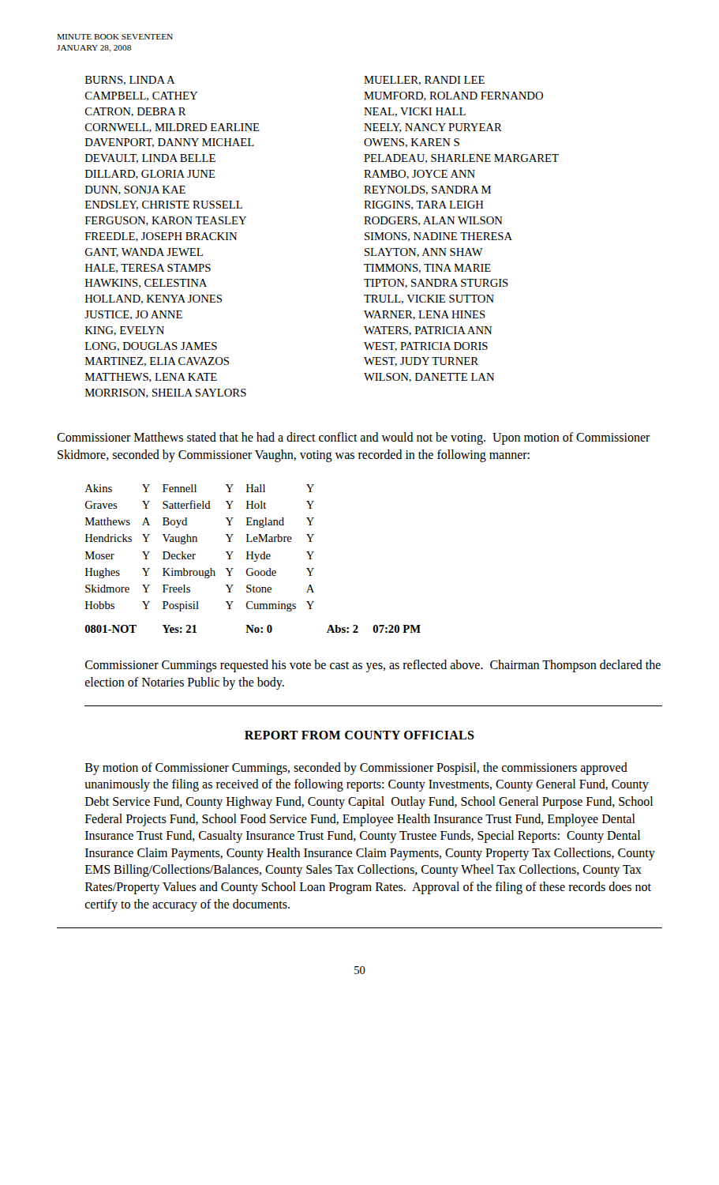MINUTE BOOK SEVENTEEN
JANUARY 28, 2008
| BURNS, LINDA A | MUELLER, RANDI LEE |
| CAMPBELL, CATHEY | MUMFORD, ROLAND FERNANDO |
| CATRON, DEBRA R | NEAL, VICKI HALL |
| CORNWELL, MILDRED EARLINE | NEELY, NANCY PURYEAR |
| DAVENPORT, DANNY MICHAEL | OWENS, KAREN S |
| DEVAULT, LINDA BELLE | PELADEAU, SHARLENE MARGARET |
| DILLARD, GLORIA JUNE | RAMBO, JOYCE ANN |
| DUNN, SONJA KAE | REYNOLDS, SANDRA M |
| ENDSLEY, CHRISTE RUSSELL | RIGGINS, TARA LEIGH |
| FERGUSON, KARON TEASLEY | RODGERS, ALAN WILSON |
| FREEDLE, JOSEPH BRACKIN | SIMONS, NADINE THERESA |
| GANT, WANDA JEWEL | SLAYTON, ANN SHAW |
| HALE, TERESA STAMPS | TIMMONS, TINA MARIE |
| HAWKINS, CELESTINA | TIPTON, SANDRA STURGIS |
| HOLLAND, KENYA JONES | TRULL, VICKIE SUTTON |
| JUSTICE, JO ANNE | WARNER, LENA HINES |
| KING, EVELYN | WATERS, PATRICIA ANN |
| LONG, DOUGLAS JAMES | WEST, PATRICIA DORIS |
| MARTINEZ, ELIA CAVAZOS | WEST, JUDY TURNER |
| MATTHEWS, LENA KATE | WILSON, DANETTE LAN |
| MORRISON, SHEILA SAYLORS | |
Commissioner Matthews stated that he had a direct conflict and would not be voting. Upon motion of Commissioner Skidmore, seconded by Commissioner Vaughn, voting was recorded in the following manner:
| Akins | Y | Fennell | Y | Hall | Y |
| Graves | Y | Satterfield | Y | Holt | Y |
| Matthews | A | Boyd | Y | England | Y |
| Hendricks | Y | Vaughn | Y | LeMarbre | Y |
| Moser | Y | Decker | Y | Hyde | Y |
| Hughes | Y | Kimbrough | Y | Goode | Y |
| Skidmore | Y | Freels | Y | Stone | A |
| Hobbs | Y | Pospisil | Y | Cummings | Y |
| 0801-NOT | Yes: 21 | No: 0 | | Abs: 2 07:20 PM |
Commissioner Cummings requested his vote be cast as yes, as reflected above. Chairman Thompson declared the election of Notaries Public by the body.
REPORT FROM COUNTY OFFICIALS
By motion of Commissioner Cummings, seconded by Commissioner Pospisil, the commissioners approved unanimously the filing as received of the following reports: County Investments, County General Fund, County Debt Service Fund, County Highway Fund, County Capital Outlay Fund, School General Purpose Fund, School Federal Projects Fund, School Food Service Fund, Employee Health Insurance Trust Fund, Employee Dental Insurance Trust Fund, Casualty Insurance Trust Fund, County Trustee Funds, Special Reports: County Dental Insurance Claim Payments, County Health Insurance Claim Payments, County Property Tax Collections, County EMS Billing/Collections/Balances, County Sales Tax Collections, County Wheel Tax Collections, County Tax Rates/Property Values and County School Loan Program Rates. Approval of the filing of these records does not certify to the accuracy of the documents.
50